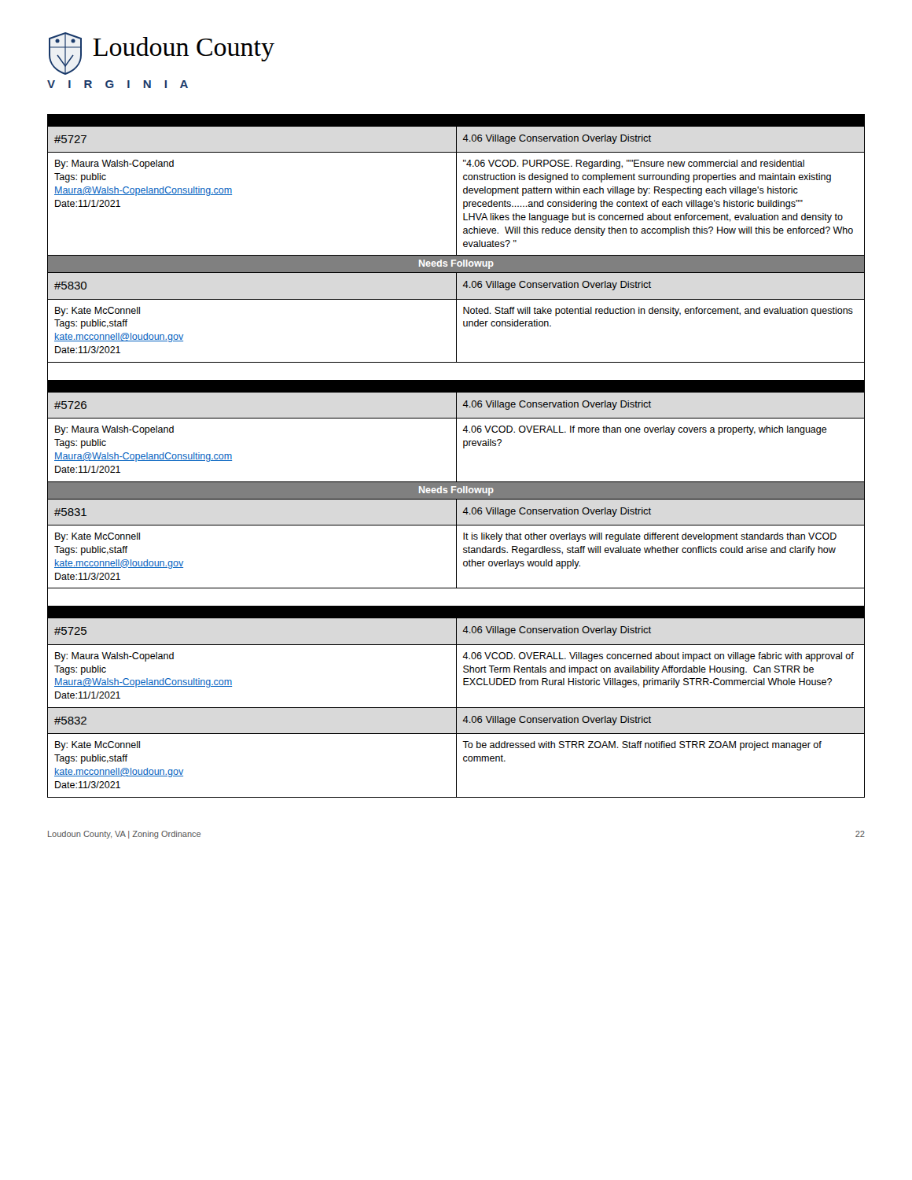Loudoun County
V I R G I N I A
| #5727 | 4.06 Village Conservation Overlay District |
| By: Maura Walsh-Copeland Tags: public Maura@Walsh-CopelandConsulting.com Date:11/1/2021 | "4.06 VCOD. PURPOSE. Regarding, ""Ensure new commercial and residential construction is designed to complement surrounding properties and maintain existing development pattern within each village by: Respecting each village's historic precedents......and considering the context of each village's historic buildings"" LHVA likes the language but is concerned about enforcement, evaluation and density to achieve. Will this reduce density then to accomplish this? How will this be enforced? Who evaluates? " |
| Needs Followup |
| #5830 | 4.06 Village Conservation Overlay District |
| By: Kate McConnell Tags: public,staff kate.mcconnell@loudoun.gov Date:11/3/2021 | Noted. Staff will take potential reduction in density, enforcement, and evaluation questions under consideration. |
| #5726 | 4.06 Village Conservation Overlay District |
| By: Maura Walsh-Copeland Tags: public Maura@Walsh-CopelandConsulting.com Date:11/1/2021 | 4.06 VCOD. OVERALL. If more than one overlay covers a property, which language prevails? |
| Needs Followup |
| #5831 | 4.06 Village Conservation Overlay District |
| By: Kate McConnell Tags: public,staff kate.mcconnell@loudoun.gov Date:11/3/2021 | It is likely that other overlays will regulate different development standards than VCOD standards. Regardless, staff will evaluate whether conflicts could arise and clarify how other overlays would apply. |
| #5725 | 4.06 Village Conservation Overlay District |
| By: Maura Walsh-Copeland Tags: public Maura@Walsh-CopelandConsulting.com Date:11/1/2021 | 4.06 VCOD. OVERALL. Villages concerned about impact on village fabric with approval of Short Term Rentals and impact on availability Affordable Housing. Can STRR be EXCLUDED from Rural Historic Villages, primarily STRR-Commercial Whole House? |
| #5832 | 4.06 Village Conservation Overlay District |
| By: Kate McConnell Tags: public,staff kate.mcconnell@loudoun.gov Date:11/3/2021 | To be addressed with STRR ZOAM. Staff notified STRR ZOAM project manager of comment. |
Loudoun County, VA | Zoning Ordinance
22